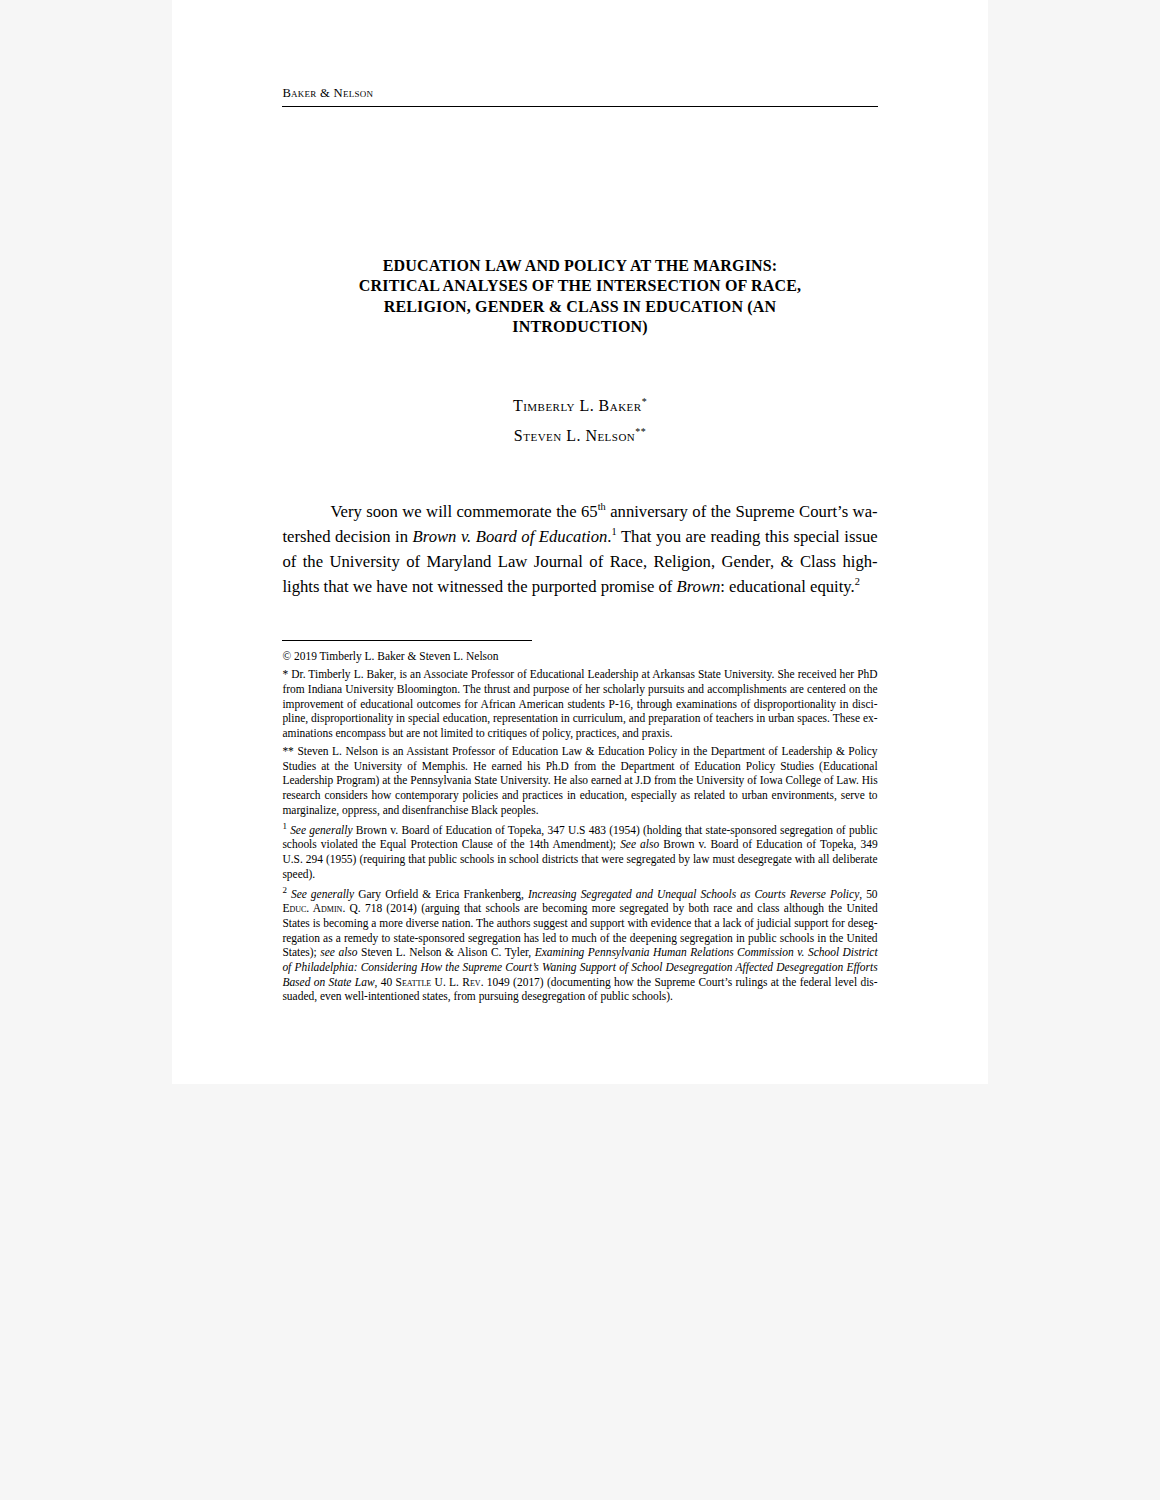Baker & Nelson
EDUCATION LAW AND POLICY AT THE MARGINS: CRITICAL ANALYSES OF THE INTERSECTION OF RACE, RELIGION, GENDER & CLASS IN EDUCATION (AN INTRODUCTION)
Timberly L. Baker*
Steven L. Nelson**
Very soon we will commemorate the 65th anniversary of the Supreme Court’s watershed decision in Brown v. Board of Education.1 That you are reading this special issue of the University of Maryland Law Journal of Race, Religion, Gender, & Class highlights that we have not witnessed the purported promise of Brown: educational equity.2
© 2019 Timberly L. Baker & Steven L. Nelson
* Dr. Timberly L. Baker, is an Associate Professor of Educational Leadership at Arkansas State University. She received her PhD from Indiana University Bloomington. The thrust and purpose of her scholarly pursuits and accomplishments are centered on the improvement of educational outcomes for African American students P-16, through examinations of disproportionality in discipline, disproportionality in special education, representation in curriculum, and preparation of teachers in urban spaces. These examinations encompass but are not limited to critiques of policy, practices, and praxis.
** Steven L. Nelson is an Assistant Professor of Education Law & Education Policy in the Department of Leadership & Policy Studies at the University of Memphis. He earned his Ph.D from the Department of Education Policy Studies (Educational Leadership Program) at the Pennsylvania State University. He also earned at J.D from the University of Iowa College of Law. His research considers how contemporary policies and practices in education, especially as related to urban environments, serve to marginalize, oppress, and disenfranchise Black peoples.
1 See generally Brown v. Board of Education of Topeka, 347 U.S 483 (1954) (holding that state-sponsored segregation of public schools violated the Equal Protection Clause of the 14th Amendment); See also Brown v. Board of Education of Topeka, 349 U.S. 294 (1955) (requiring that public schools in school districts that were segregated by law must desegregate with all deliberate speed).
2 See generally Gary Orfield & Erica Frankenberg, Increasing Segregated and Unequal Schools as Courts Reverse Policy, 50 Educ. Admin. Q. 718 (2014) (arguing that schools are becoming more segregated by both race and class although the United States is becoming a more diverse nation. The authors suggest and support with evidence that a lack of judicial support for desegregation as a remedy to state-sponsored segregation has led to much of the deepening segregation in public schools in the United States); see also Steven L. Nelson & Alison C. Tyler, Examining Pennsylvania Human Relations Commission v. School District of Philadelphia: Considering How the Supreme Court’s Waning Support of School Desegregation Affected Desegregation Efforts Based on State Law, 40 Seattle U. L. Rev. 1049 (2017) (documenting how the Supreme Court’s rulings at the federal level dissuaded, even well-intentioned states, from pursuing desegregation of public schools).